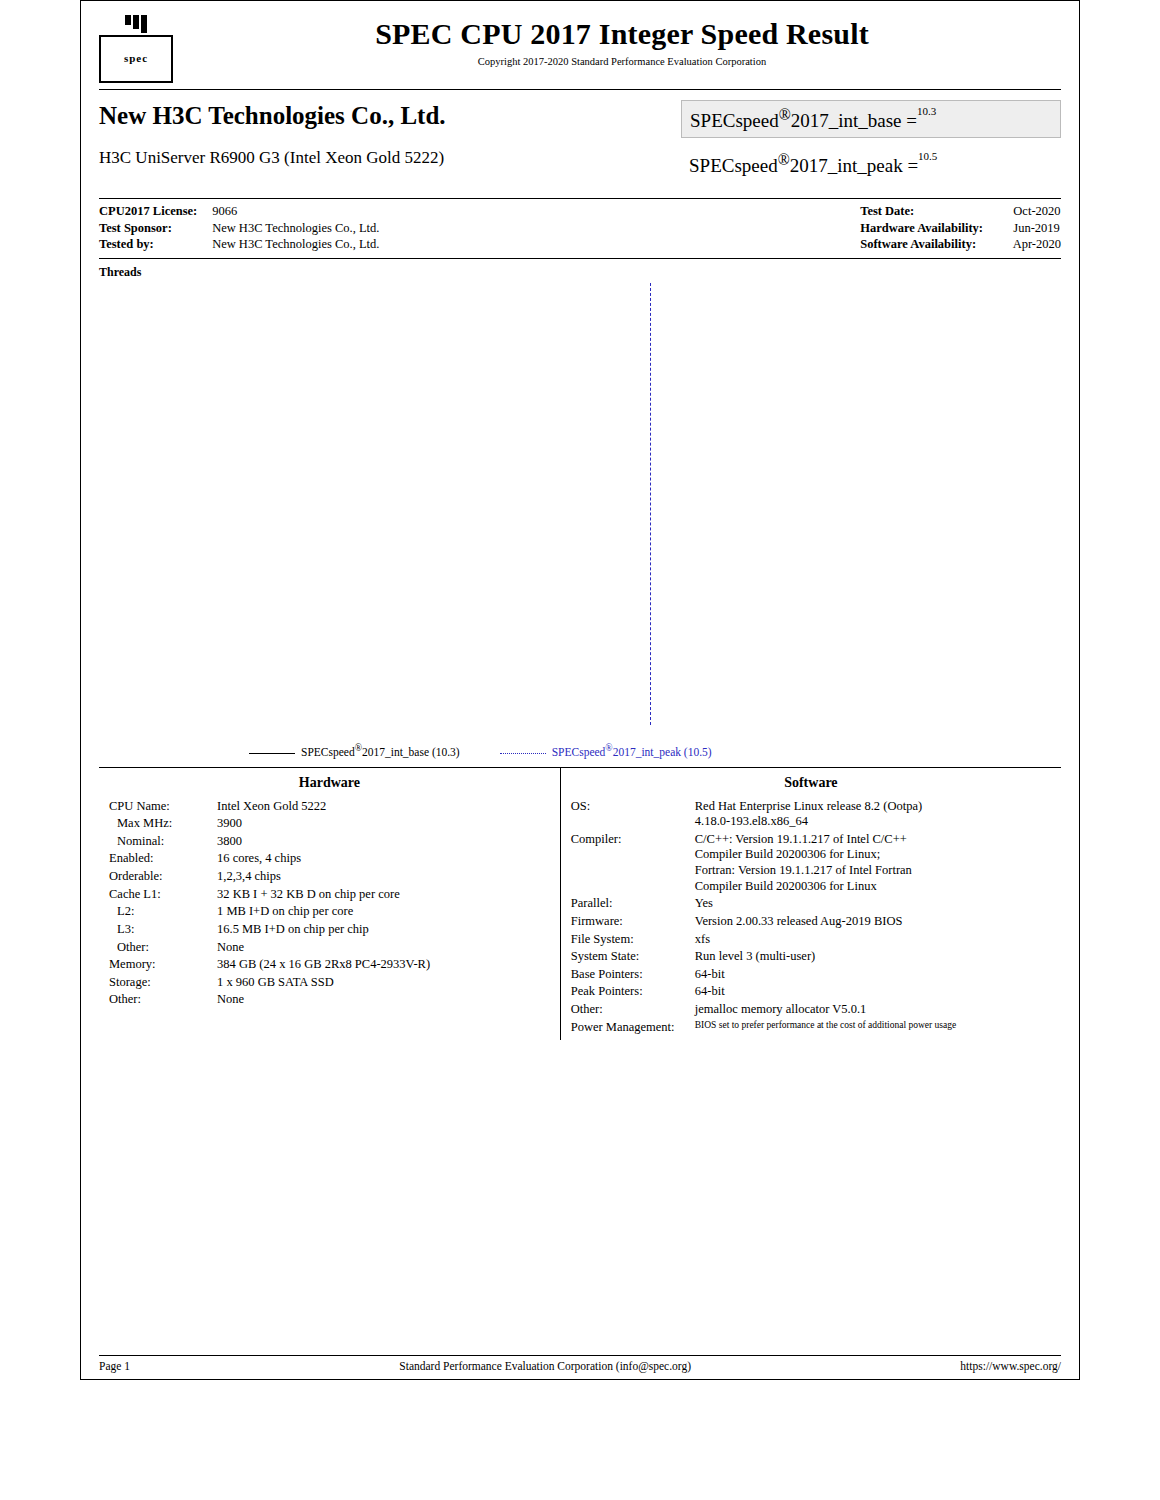spec
SPEC CPU 2017 Integer Speed Result
Copyright 2017-2020 Standard Performance Evaluation Corporation
New H3C Technologies Co., Ltd.
H3C UniServer R6900 G3 (Intel Xeon Gold 5222)
SPECspeed®2017_int_base = 10.3
SPECspeed®2017_int_peak = 10.5
CPU2017 License: 9066
Test Sponsor: New H3C Technologies Co., Ltd.
Tested by: New H3C Technologies Co., Ltd.
Test Date: Oct-2020
Hardware Availability: Jun-2019
Software Availability: Apr-2020
Threads
SPECspeed®2017_int_base (10.3)
SPECspeed®2017_int_peak (10.5)
Hardware
| CPU Name: | Intel Xeon Gold 5222 |
| Max MHz: | 3900 |
| Nominal: | 3800 |
| Enabled: | 16 cores, 4 chips |
| Orderable: | 1,2,3,4 chips |
| Cache L1: | 32 KB I + 32 KB D on chip per core |
| L2: | 1 MB I+D on chip per core |
| L3: | 16.5 MB I+D on chip per chip |
| Other: | None |
| Memory: | 384 GB (24 x 16 GB 2Rx8 PC4-2933V-R) |
| Storage: | 1 x 960 GB SATA SSD |
| Other: | None |
Software
| OS: | Red Hat Enterprise Linux release 8.2 (Ootpa) 4.18.0-193.el8.x86_64 |
| Compiler: | C/C++: Version 19.1.1.217 of Intel C/C++ Compiler Build 20200306 for Linux; Fortran: Version 19.1.1.217 of Intel Fortran Compiler Build 20200306 for Linux |
| Parallel: | Yes |
| Firmware: | Version 2.00.33 released Aug-2019 BIOS |
| File System: | xfs |
| System State: | Run level 3 (multi-user) |
| Base Pointers: | 64-bit |
| Peak Pointers: | 64-bit |
| Other: | jemalloc memory allocator V5.0.1 |
| Power Management: | BIOS set to prefer performance at the cost of additional power usage |
Page 1
Standard Performance Evaluation Corporation (info@spec.org)
https://www.spec.org/